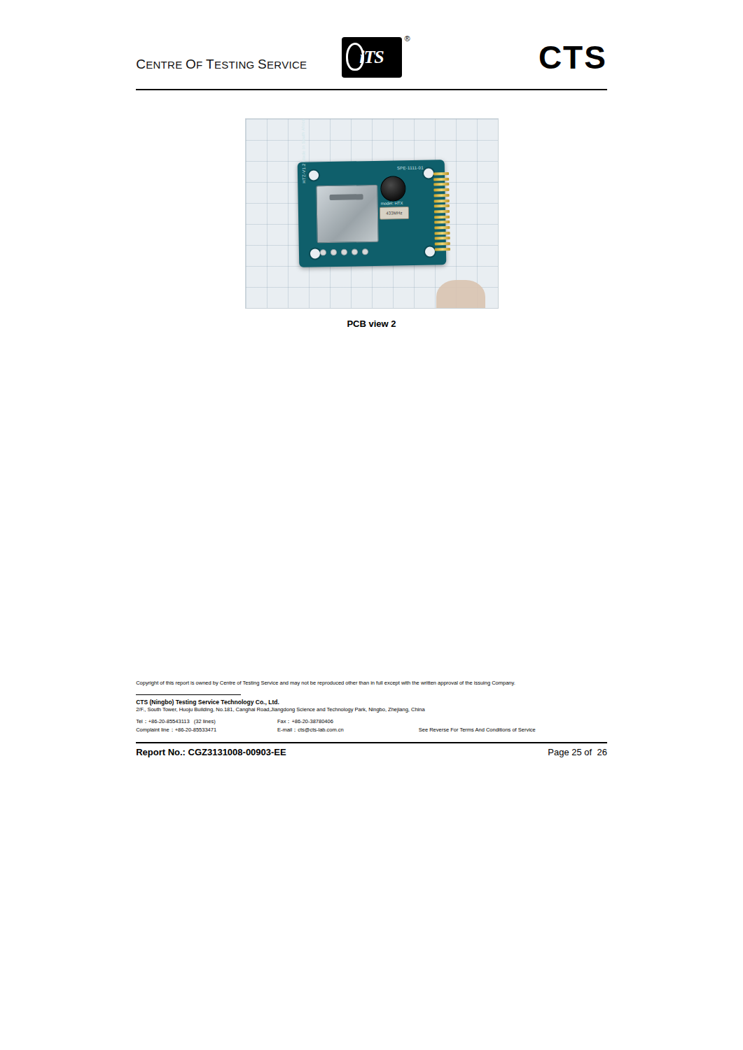CENTRE OF TESTING SERVICE
iTS
®
CTS
HTZ-V1.2 Made In South Africa
SPE-1111-01
model: HTX
433MHz
PCB view 2
Copyright of this report is owned by Centre of Testing Service and may not be reproduced other than in full except with the written approval of the issuing Company.
CTS (Ningbo) Testing Service Technology Co., Ltd.
2/F., South Tower, Huoju Building, No.181, Canghai Road,Jiangdong Science and Technology Park, Ningbo, Zhejiang, China
| Tel：+86-20-85543113 (32 lines) | Fax：+86-20-38780406 | |
| Complaint line：+86-20-85533471 | E-mail：cts@cts-lab.com.cn | See Reverse For Terms And Conditions of Service |
Report No.: CGZ3131008-00903-EE
Page 25 of 26